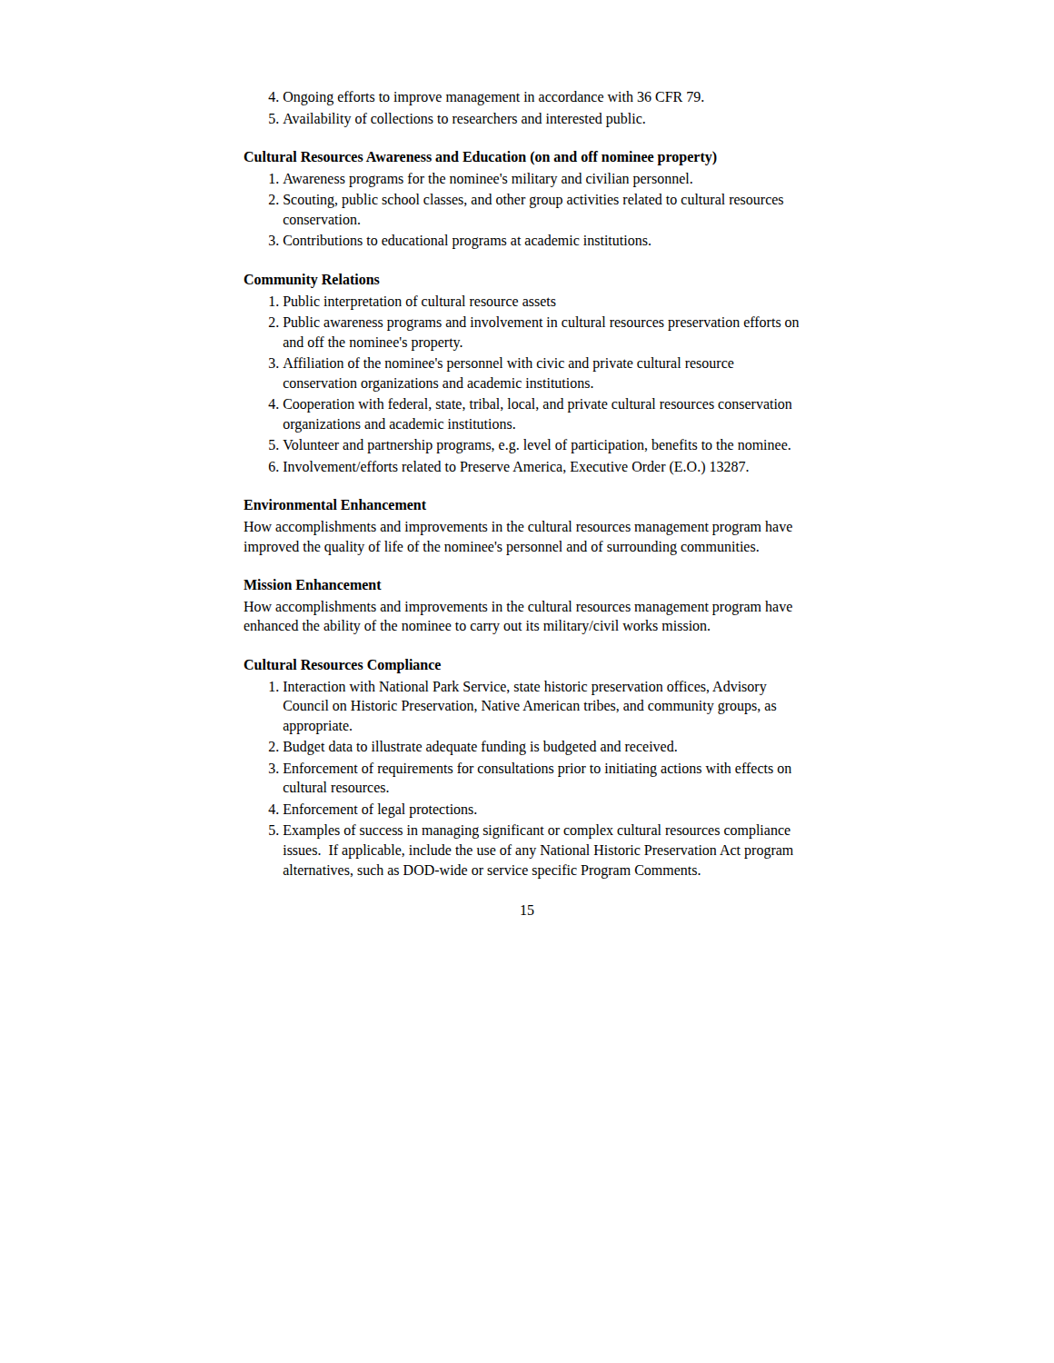Ongoing efforts to improve management in accordance with 36 CFR 79.
Availability of collections to researchers and interested public.
Cultural Resources Awareness and Education (on and off nominee property)
Awareness programs for the nominee's military and civilian personnel.
Scouting, public school classes, and other group activities related to cultural resources conservation.
Contributions to educational programs at academic institutions.
Community Relations
Public interpretation of cultural resource assets
Public awareness programs and involvement in cultural resources preservation efforts on and off the nominee's property.
Affiliation of the nominee's personnel with civic and private cultural resource conservation organizations and academic institutions.
Cooperation with federal, state, tribal, local, and private cultural resources conservation organizations and academic institutions.
Volunteer and partnership programs, e.g. level of participation, benefits to the nominee.
Involvement/efforts related to Preserve America, Executive Order (E.O.) 13287.
Environmental Enhancement
How accomplishments and improvements in the cultural resources management program have improved the quality of life of the nominee's personnel and of surrounding communities.
Mission Enhancement
How accomplishments and improvements in the cultural resources management program have enhanced the ability of the nominee to carry out its military/civil works mission.
Cultural Resources Compliance
Interaction with National Park Service, state historic preservation offices, Advisory Council on Historic Preservation, Native American tribes, and community groups, as appropriate.
Budget data to illustrate adequate funding is budgeted and received.
Enforcement of requirements for consultations prior to initiating actions with effects on cultural resources.
Enforcement of legal protections.
Examples of success in managing significant or complex cultural resources compliance issues. If applicable, include the use of any National Historic Preservation Act program alternatives, such as DOD-wide or service specific Program Comments.
15